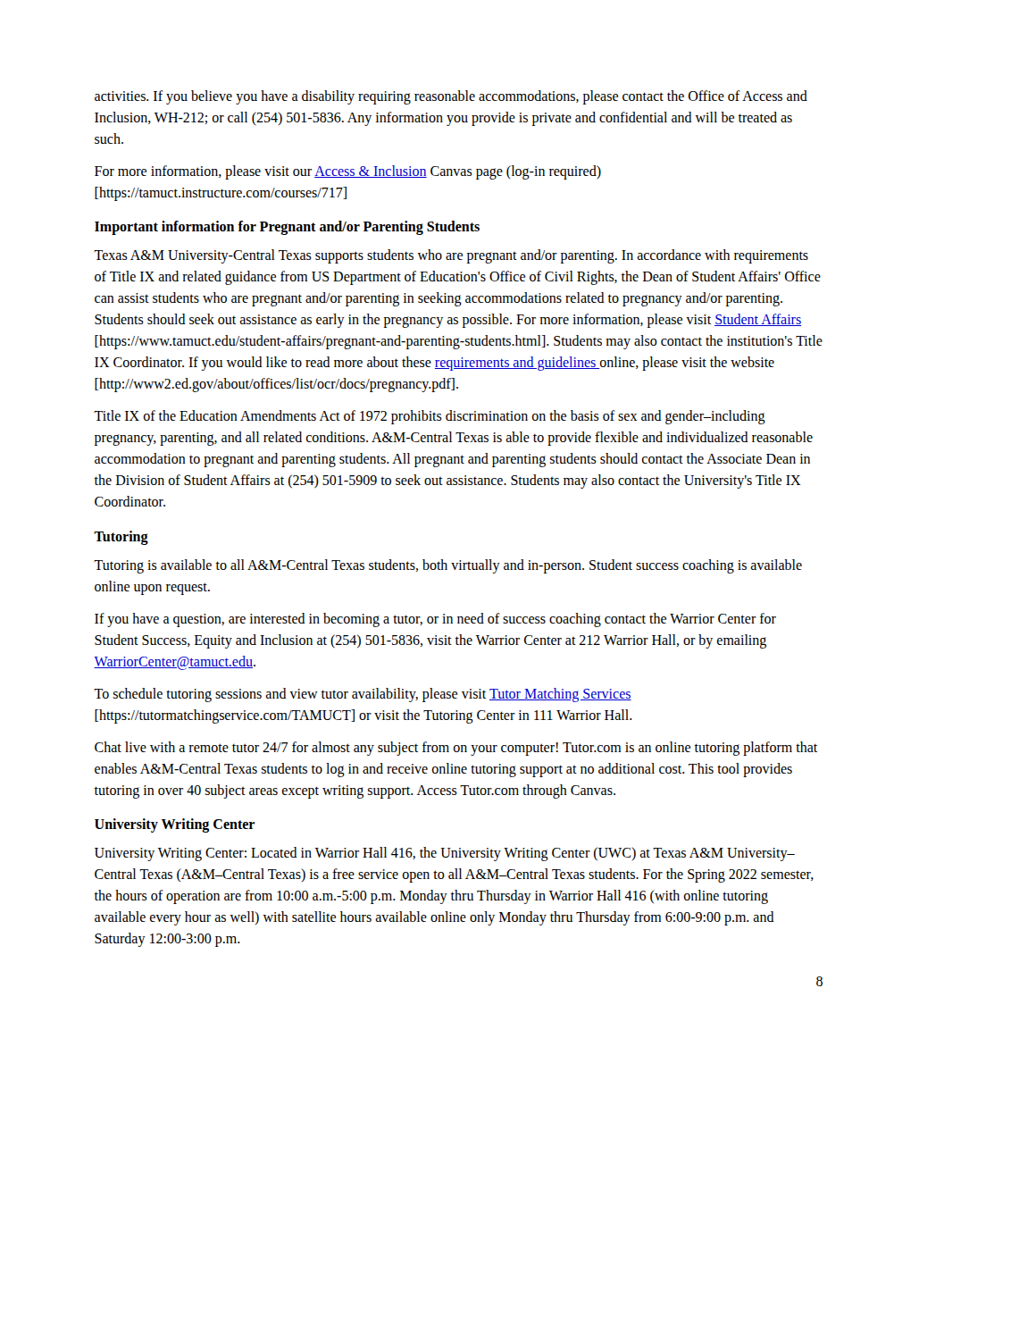activities. If you believe you have a disability requiring reasonable accommodations, please contact the Office of Access and Inclusion, WH-212; or call (254) 501-5836. Any information you provide is private and confidential and will be treated as such.
For more information, please visit our Access & Inclusion Canvas page (log-in required) [https://tamuct.instructure.com/courses/717]
Important information for Pregnant and/or Parenting Students
Texas A&M University-Central Texas supports students who are pregnant and/or parenting. In accordance with requirements of Title IX and related guidance from US Department of Education's Office of Civil Rights, the Dean of Student Affairs' Office can assist students who are pregnant and/or parenting in seeking accommodations related to pregnancy and/or parenting. Students should seek out assistance as early in the pregnancy as possible. For more information, please visit Student Affairs [https://www.tamuct.edu/student-affairs/pregnant-and-parenting-students.html]. Students may also contact the institution's Title IX Coordinator. If you would like to read more about these requirements and guidelines online, please visit the website [http://www2.ed.gov/about/offices/list/ocr/docs/pregnancy.pdf].
Title IX of the Education Amendments Act of 1972 prohibits discrimination on the basis of sex and gender–including pregnancy, parenting, and all related conditions. A&M-Central Texas is able to provide flexible and individualized reasonable accommodation to pregnant and parenting students. All pregnant and parenting students should contact the Associate Dean in the Division of Student Affairs at (254) 501-5909 to seek out assistance. Students may also contact the University's Title IX Coordinator.
Tutoring
Tutoring is available to all A&M-Central Texas students, both virtually and in-person. Student success coaching is available online upon request.
If you have a question, are interested in becoming a tutor, or in need of success coaching contact the Warrior Center for Student Success, Equity and Inclusion at (254) 501-5836, visit the Warrior Center at 212 Warrior Hall, or by emailing WarriorCenter@tamuct.edu.
To schedule tutoring sessions and view tutor availability, please visit Tutor Matching Services [https://tutormatchingservice.com/TAMUCT] or visit the Tutoring Center in 111 Warrior Hall.
Chat live with a remote tutor 24/7 for almost any subject from on your computer! Tutor.com is an online tutoring platform that enables A&M-Central Texas students to log in and receive online tutoring support at no additional cost. This tool provides tutoring in over 40 subject areas except writing support. Access Tutor.com through Canvas.
University Writing Center
University Writing Center: Located in Warrior Hall 416, the University Writing Center (UWC) at Texas A&M University–Central Texas (A&M–Central Texas) is a free service open to all A&M–Central Texas students. For the Spring 2022 semester, the hours of operation are from 10:00 a.m.-5:00 p.m. Monday thru Thursday in Warrior Hall 416 (with online tutoring available every hour as well) with satellite hours available online only Monday thru Thursday from 6:00-9:00 p.m. and Saturday 12:00-3:00 p.m.
8